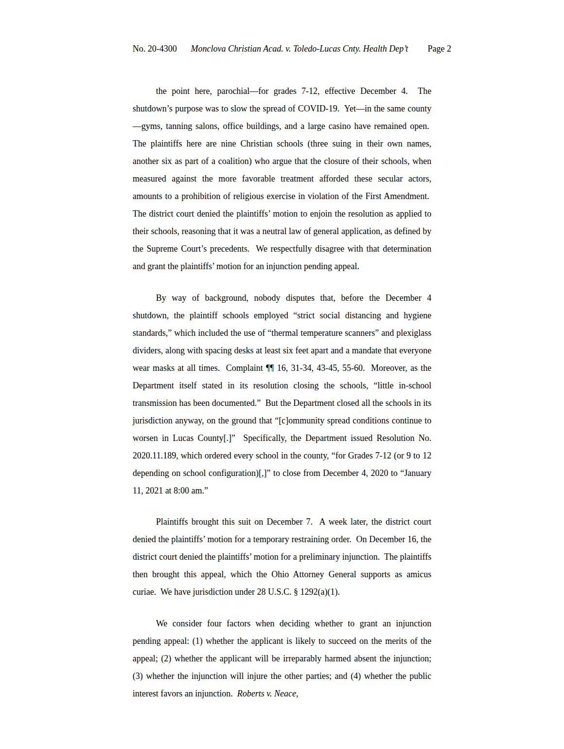No. 20-4300 Monclova Christian Acad. v. Toledo-Lucas Cnty. Health Dep’t Page 2
the point here, parochial—for grades 7-12, effective December 4. The shutdown’s purpose was to slow the spread of COVID-19. Yet—in the same county—gyms, tanning salons, office buildings, and a large casino have remained open. The plaintiffs here are nine Christian schools (three suing in their own names, another six as part of a coalition) who argue that the closure of their schools, when measured against the more favorable treatment afforded these secular actors, amounts to a prohibition of religious exercise in violation of the First Amendment. The district court denied the plaintiffs’ motion to enjoin the resolution as applied to their schools, reasoning that it was a neutral law of general application, as defined by the Supreme Court’s precedents. We respectfully disagree with that determination and grant the plaintiffs’ motion for an injunction pending appeal.
By way of background, nobody disputes that, before the December 4 shutdown, the plaintiff schools employed “strict social distancing and hygiene standards,” which included the use of “thermal temperature scanners” and plexiglass dividers, along with spacing desks at least six feet apart and a mandate that everyone wear masks at all times. Complaint ¶¶ 16, 31-34, 43-45, 55-60. Moreover, as the Department itself stated in its resolution closing the schools, “little in-school transmission has been documented.” But the Department closed all the schools in its jurisdiction anyway, on the ground that “[c]ommunity spread conditions continue to worsen in Lucas County[.]” Specifically, the Department issued Resolution No. 2020.11.189, which ordered every school in the county, “for Grades 7-12 (or 9 to 12 depending on school configuration)[,]” to close from December 4, 2020 to “January 11, 2021 at 8:00 am.”
Plaintiffs brought this suit on December 7. A week later, the district court denied the plaintiffs’ motion for a temporary restraining order. On December 16, the district court denied the plaintiffs’ motion for a preliminary injunction. The plaintiffs then brought this appeal, which the Ohio Attorney General supports as amicus curiae. We have jurisdiction under 28 U.S.C. § 1292(a)(1).
We consider four factors when deciding whether to grant an injunction pending appeal: (1) whether the applicant is likely to succeed on the merits of the appeal; (2) whether the applicant will be irreparably harmed absent the injunction; (3) whether the injunction will injure the other parties; and (4) whether the public interest favors an injunction. Roberts v. Neace,